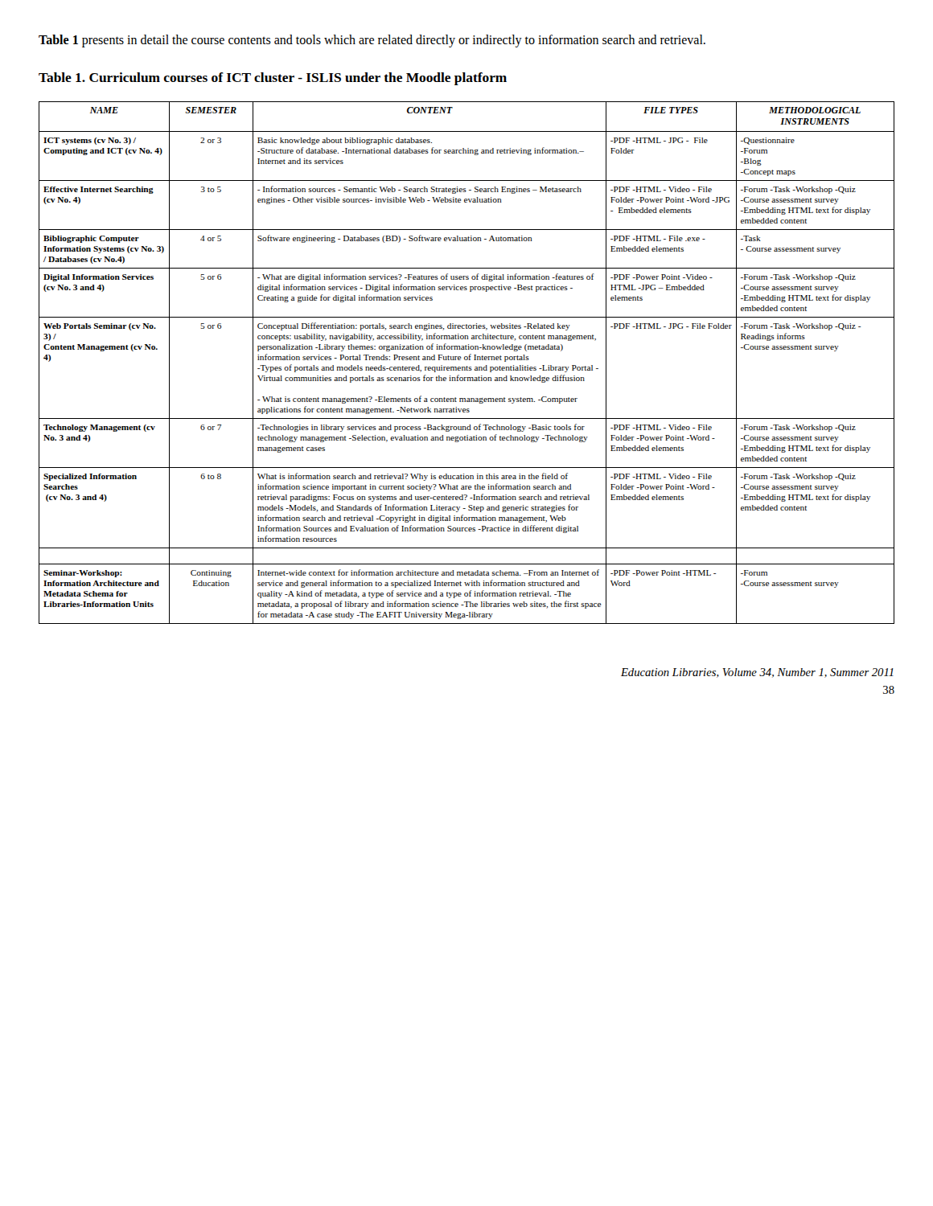Table 1 presents in detail the course contents and tools which are related directly or indirectly to information search and retrieval.
Table 1. Curriculum courses of ICT cluster - ISLIS under the Moodle platform
| NAME | SEMESTER | CONTENT | FILE TYPES | METHODOLOGICAL INSTRUMENTS |
| --- | --- | --- | --- | --- |
| ICT systems (cv No. 3) / Computing and ICT (cv No. 4) | 2 or 3 | Basic knowledge about bibliographic databases. -Structure of database. -International databases for searching and retrieving information.– Internet and its services | -PDF -HTML - JPG - File Folder | -Questionnaire -Forum -Blog -Concept maps |
| Effective Internet Searching (cv No. 4) | 3 to 5 | - Information sources - Semantic Web - Search Strategies - Search Engines – Metasearch engines - Other visible sources- invisible Web - Website evaluation | -PDF -HTML - Video - File Folder -Power Point -Word -JPG - Embedded elements | -Forum -Task -Workshop -Quiz -Course assessment survey -Embedding HTML text for display embedded content |
| Bibliographic Computer Information Systems (cv No. 3) / Databases (cv No.4) | 4 or 5 | Software engineering - Databases (BD) - Software evaluation - Automation | -PDF -HTML - File .exe - Embedded elements | -Task - Course assessment survey |
| Digital Information Services (cv No. 3 and 4) | 5 or 6 | - What are digital information services? -Features of users of digital information -features of digital information services - Digital information services prospective -Best practices -Creating a guide for digital information services | -PDF -Power Point -Video - HTML -JPG – Embedded elements | -Forum -Task -Workshop -Quiz -Course assessment survey -Embedding HTML text for display embedded content |
| Web Portals Seminar (cv No. 3) / Content Management (cv No. 4) | 5 or 6 | Conceptual Differentiation: portals, search engines, directories, websites -Related key concepts: usability, navigability, accessibility, information architecture, content management, personalization -Library themes: organization of information-knowledge (metadata) information services - Portal Trends: Present and Future of Internet portals -Types of portals and models needs-centered, requirements and potentialities -Library Portal -Virtual communities and portals as scenarios for the information and knowledge diffusion - What is content management? -Elements of a content management system. -Computer applications for content management. -Network narratives | -PDF -HTML - JPG - File Folder | -Forum -Task -Workshop -Quiz -Readings informs -Course assessment survey |
| Technology Management (cv No. 3 and 4) | 6 or 7 | -Technologies in library services and process -Background of Technology -Basic tools for technology management -Selection, evaluation and negotiation of technology -Technology management cases | -PDF -HTML - Video - File Folder -Power Point -Word - Embedded elements | -Forum -Task -Workshop -Quiz -Course assessment survey -Embedding HTML text for display embedded content |
| Specialized Information Searches (cv No. 3 and 4) | 6 to 8 | What is information search and retrieval? Why is education in this area in the field of information science important in current society? What are the information search and retrieval paradigms: Focus on systems and user-centered? -Information search and retrieval models -Models, and Standards of Information Literacy - Step and generic strategies for information search and retrieval -Copyright in digital information management, Web Information Sources and Evaluation of Information Sources -Practice in different digital information resources | -PDF -HTML - Video - File Folder -Power Point -Word - Embedded elements | -Forum -Task -Workshop -Quiz -Course assessment survey -Embedding HTML text for display embedded content |
| Seminar-Workshop: Information Architecture and Metadata Schema for Libraries-Information Units | Continuing Education | Internet-wide context for information architecture and metadata schema. –From an Internet of service and general information to a specialized Internet with information structured and quality -A kind of metadata, a type of service and a type of information retrieval. -The metadata, a proposal of library and information science -The libraries web sites, the first space for metadata -A case study -The EAFIT University Mega-library | -PDF -Power Point -HTML - Word | -Forum -Course assessment survey |
Education Libraries, Volume 34, Number 1, Summer 2011
38